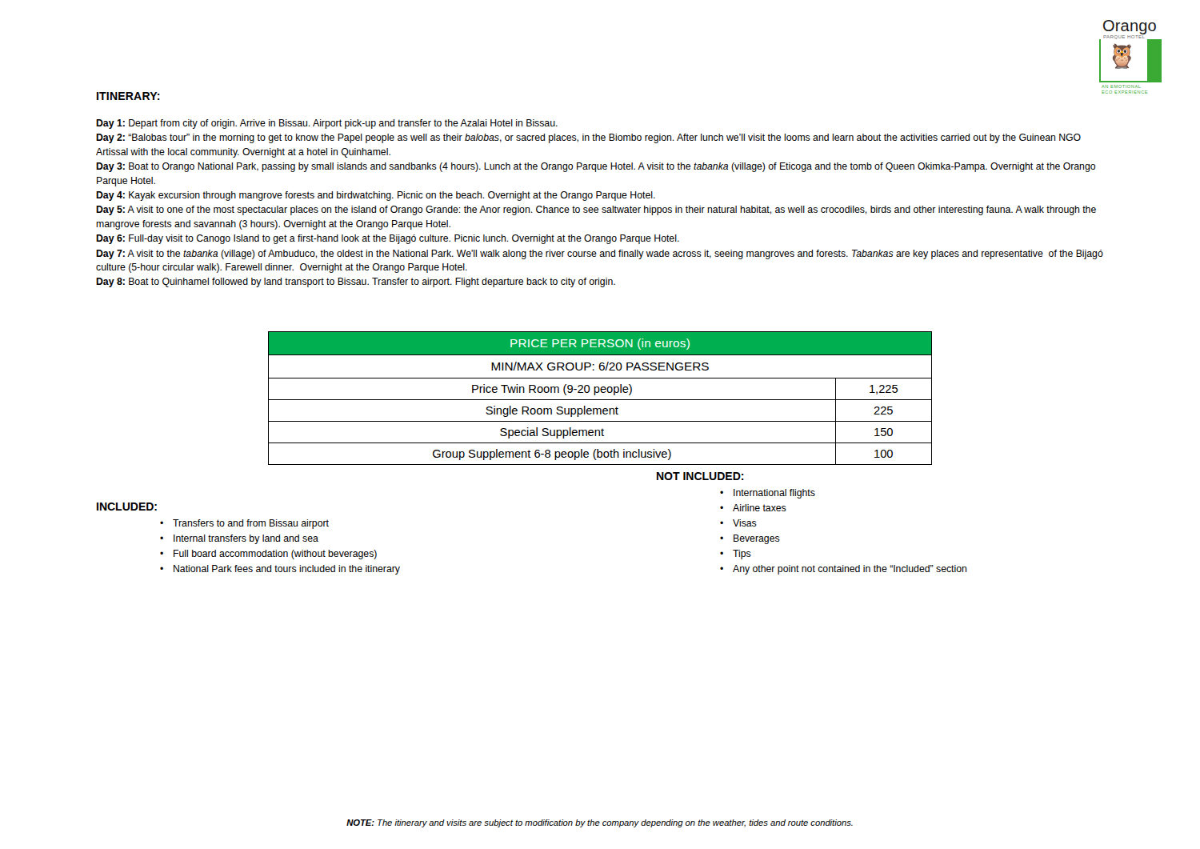OrangoPARQUE HOTEL
🦉
AN EMOTIONAL
ECO EXPERIENCE
ITINERARY:
Day 1: Depart from city of origin. Arrive in Bissau. Airport pick-up and transfer to the Azalai Hotel in Bissau.
Day 2: “Balobas tour” in the morning to get to know the Papel people as well as their balobas, or sacred places, in the Biombo region. After lunch we’ll visit the looms and learn about the activities carried out by the Guinean NGO Artissal with the local community. Overnight at a hotel in Quinhamel.
Day 3: Boat to Orango National Park, passing by small islands and sandbanks (4 hours). Lunch at the Orango Parque Hotel. A visit to the tabanka (village) of Eticoga and the tomb of Queen Okimka-Pampa. Overnight at the Orango Parque Hotel.
Day 4: Kayak excursion through mangrove forests and birdwatching. Picnic on the beach. Overnight at the Orango Parque Hotel.
Day 5: A visit to one of the most spectacular places on the island of Orango Grande: the Anor region. Chance to see saltwater hippos in their natural habitat, as well as crocodiles, birds and other interesting fauna. A walk through the mangrove forests and savannah (3 hours). Overnight at the Orango Parque Hotel.
Day 6: Full-day visit to Canogo Island to get a first-hand look at the Bijagó culture. Picnic lunch. Overnight at the Orango Parque Hotel.
Day 7: A visit to the tabanka (village) of Ambuduco, the oldest in the National Park. We'll walk along the river course and finally wade across it, seeing mangroves and forests. Tabankas are key places and representative of the Bijagó culture (5-hour circular walk). Farewell dinner. Overnight at the Orango Parque Hotel.
Day 8: Boat to Quinhamel followed by land transport to Bissau. Transfer to airport. Flight departure back to city of origin.
| PRICE PER PERSON (in euros) |
| MIN/MAX GROUP: 6/20 PASSENGERS |
| Price Twin Room (9-20 people) | 1,225 |
| Single Room Supplement | 225 |
| Special Supplement | 150 |
| Group Supplement 6-8 people (both inclusive) | 100 |
INCLUDED:
Transfers to and from Bissau airport
Internal transfers by land and sea
Full board accommodation (without beverages)
National Park fees and tours included in the itinerary
NOT INCLUDED:
International flights
Airline taxes
Visas
Beverages
Tips
Any other point not contained in the “Included” section
NOTE: The itinerary and visits are subject to modification by the company depending on the weather, tides and route conditions.